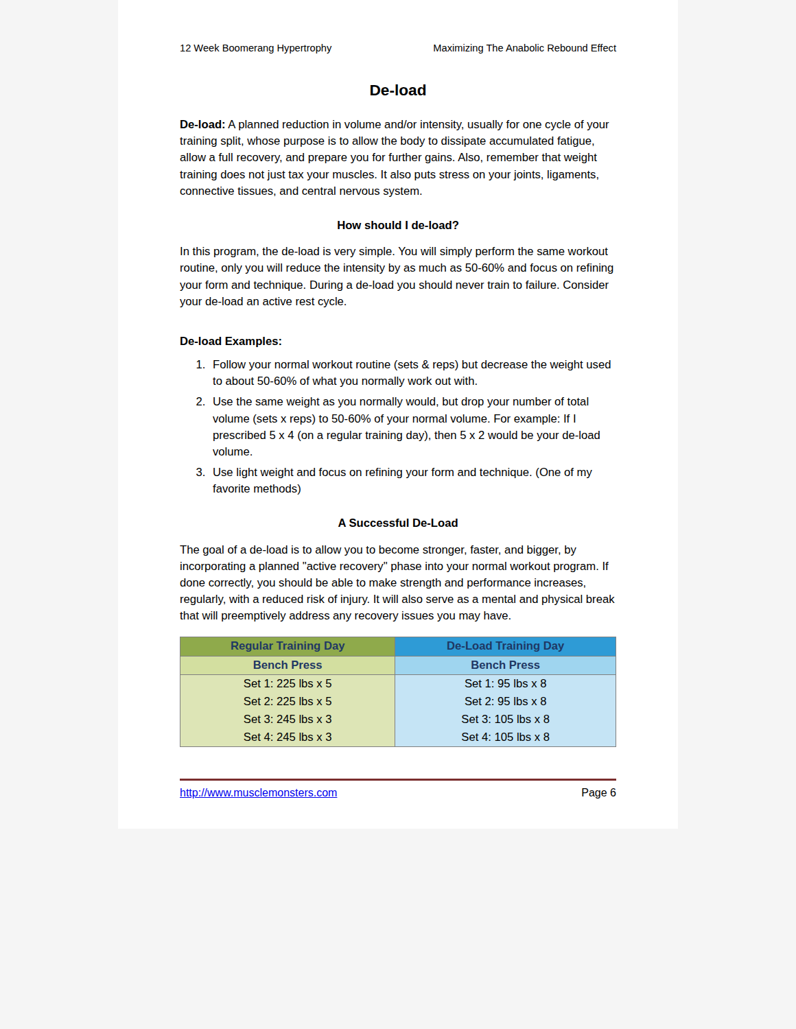12 Week Boomerang Hypertrophy Maximizing The Anabolic Rebound Effect
De-load
De-load: A planned reduction in volume and/or intensity, usually for one cycle of your training split, whose purpose is to allow the body to dissipate accumulated fatigue, allow a full recovery, and prepare you for further gains. Also, remember that weight training does not just tax your muscles. It also puts stress on your joints, ligaments, connective tissues, and central nervous system.
How should I de-load?
In this program, the de-load is very simple. You will simply perform the same workout routine, only you will reduce the intensity by as much as 50-60% and focus on refining your form and technique. During a de-load you should never train to failure. Consider your de-load an active rest cycle.
De-load Examples:
Follow your normal workout routine (sets & reps) but decrease the weight used to about 50-60% of what you normally work out with.
Use the same weight as you normally would, but drop your number of total volume (sets x reps) to 50-60% of your normal volume. For example: If I prescribed 5 x 4 (on a regular training day), then 5 x 2 would be your de-load volume.
Use light weight and focus on refining your form and technique. (One of my favorite methods)
A Successful De-Load
The goal of a de-load is to allow you to become stronger, faster, and bigger, by incorporating a planned "active recovery" phase into your normal workout program. If done correctly, you should be able to make strength and performance increases, regularly, with a reduced risk of injury. It will also serve as a mental and physical break that will preemptively address any recovery issues you may have.
| Regular Training Day | De-Load Training Day |
| --- | --- |
| Bench Press | Bench Press |
| Set 1: 225 lbs x 5 | Set 1: 95 lbs x 8 |
| Set 2: 225 lbs x 5 | Set 2: 95 lbs x 8 |
| Set 3: 245 lbs x 3 | Set 3: 105 lbs x 8 |
| Set 4: 245 lbs x 3 | Set 4: 105 lbs x 8 |
http://www.musclemonsters.com Page 6